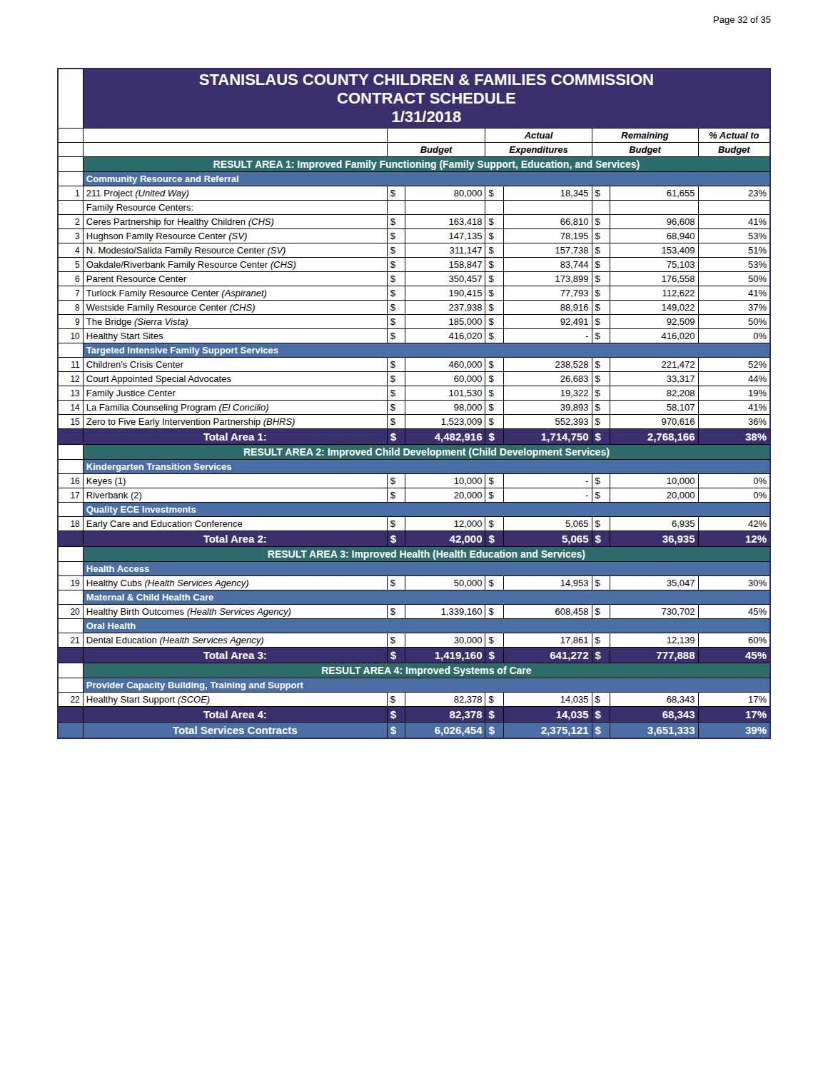Page 32 of 35
| | STANISLAUS COUNTY CHILDREN & FAMILIES COMMISSION CONTRACT SCHEDULE 1/31/2018 |
| | | | Actual | Remaining | % Actual to |
| | | Budget | Expenditures | Budget | Budget |
| | RESULT AREA 1: Improved Family Functioning (Family Support, Education, and Services) |
| | Community Resource and Referral |
| 1 | 211 Project (United Way) | $ | 80,000 | $ | 18,345 | $ | 61,655 | 23% |
| | Family Resource Centers: | | | | | | | |
| 2 | Ceres Partnership for Healthy Children (CHS) | $ | 163,418 | $ | 66,810 | $ | 96,608 | 41% |
| 3 | Hughson Family Resource Center (SV) | $ | 147,135 | $ | 78,195 | $ | 68,940 | 53% |
| 4 | N. Modesto/Salida Family Resource Center (SV) | $ | 311,147 | $ | 157,738 | $ | 153,409 | 51% |
| 5 | Oakdale/Riverbank Family Resource Center (CHS) | $ | 158,847 | $ | 83,744 | $ | 75,103 | 53% |
| 6 | Parent Resource Center | $ | 350,457 | $ | 173,899 | $ | 176,558 | 50% |
| 7 | Turlock Family Resource Center (Aspiranet) | $ | 190,415 | $ | 77,793 | $ | 112,622 | 41% |
| 8 | Westside Family Resource Center (CHS) | $ | 237,938 | $ | 88,916 | $ | 149,022 | 37% |
| 9 | The Bridge (Sierra Vista) | $ | 185,000 | $ | 92,491 | $ | 92,509 | 50% |
| 10 | Healthy Start Sites | $ | 416,020 | $ | - | $ | 416,020 | 0% |
| | Targeted Intensive Family Support Services |
| 11 | Children's Crisis Center | $ | 460,000 | $ | 238,528 | $ | 221,472 | 52% |
| 12 | Court Appointed Special Advocates | $ | 60,000 | $ | 26,683 | $ | 33,317 | 44% |
| 13 | Family Justice Center | $ | 101,530 | $ | 19,322 | $ | 82,208 | 19% |
| 14 | La Familia Counseling Program (El Concilio) | $ | 98,000 | $ | 39,893 | $ | 58,107 | 41% |
| 15 | Zero to Five Early Intervention Partnership (BHRS) | $ | 1,523,009 | $ | 552,393 | $ | 970,616 | 36% |
| | Total Area 1: | $ | 4,482,916 | $ | 1,714,750 | $ | 2,768,166 | 38% |
| | RESULT AREA 2: Improved Child Development (Child Development Services) |
| | Kindergarten Transition Services |
| 16 | Keyes (1) | $ | 10,000 | $ | - | $ | 10,000 | 0% |
| 17 | Riverbank (2) | $ | 20,000 | $ | - | $ | 20,000 | 0% |
| | Quality ECE Investments |
| 18 | Early Care and Education Conference | $ | 12,000 | $ | 5,065 | $ | 6,935 | 42% |
| | Total Area 2: | $ | 42,000 | $ | 5,065 | $ | 36,935 | 12% |
| | RESULT AREA 3: Improved Health (Health Education and Services) |
| | Health Access |
| 19 | Healthy Cubs (Health Services Agency) | $ | 50,000 | $ | 14,953 | $ | 35,047 | 30% |
| | Maternal & Child Health Care |
| 20 | Healthy Birth Outcomes (Health Services Agency) | $ | 1,339,160 | $ | 608,458 | $ | 730,702 | 45% |
| | Oral Health |
| 21 | Dental Education (Health Services Agency) | $ | 30,000 | $ | 17,861 | $ | 12,139 | 60% |
| | Total Area 3: | $ | 1,419,160 | $ | 641,272 | $ | 777,888 | 45% |
| | RESULT AREA 4: Improved Systems of Care |
| | Provider Capacity Building, Training and Support |
| 22 | Healthy Start Support (SCOE) | $ | 82,378 | $ | 14,035 | $ | 68,343 | 17% |
| | Total Area 4: | $ | 82,378 | $ | 14,035 | $ | 68,343 | 17% |
| | Total Services Contracts | $ | 6,026,454 | $ | 2,375,121 | $ | 3,651,333 | 39% |